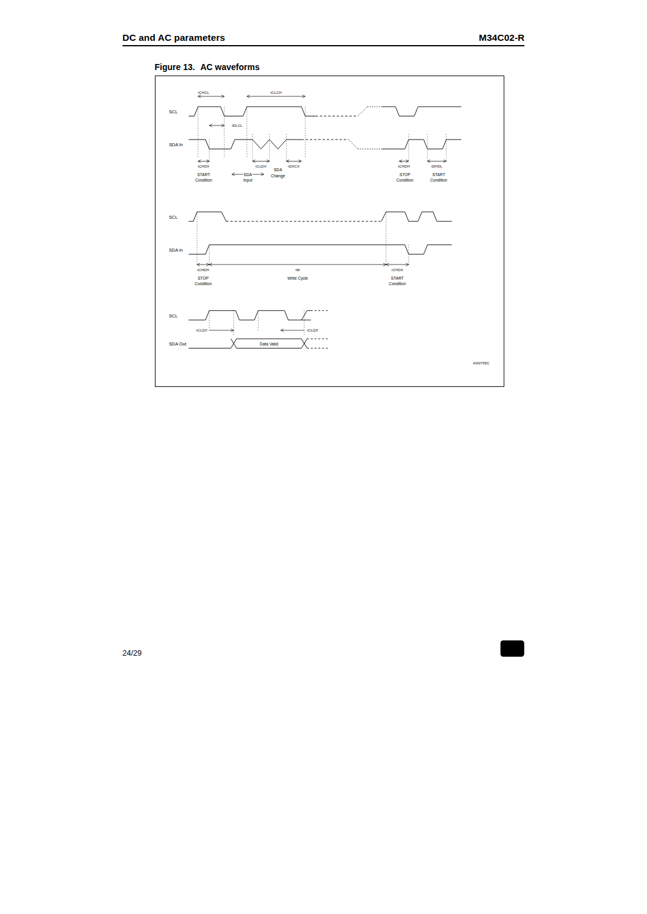DC and AC parameters
M34C02-R
Figure 13. AC waveforms
SCL SDA In tCHCL tCLCH tDLCL tCHDX tCLDX tDXCX tCHDH tDHDL START Condition SDA Input SDA Change STOP Condition START Condition SCL SDA In tCHDH tW tCHDX STOP Condition Write Cycle START Condition SCL SDA Out Data Valid tCLQV tCLQX AI00795C
24/29